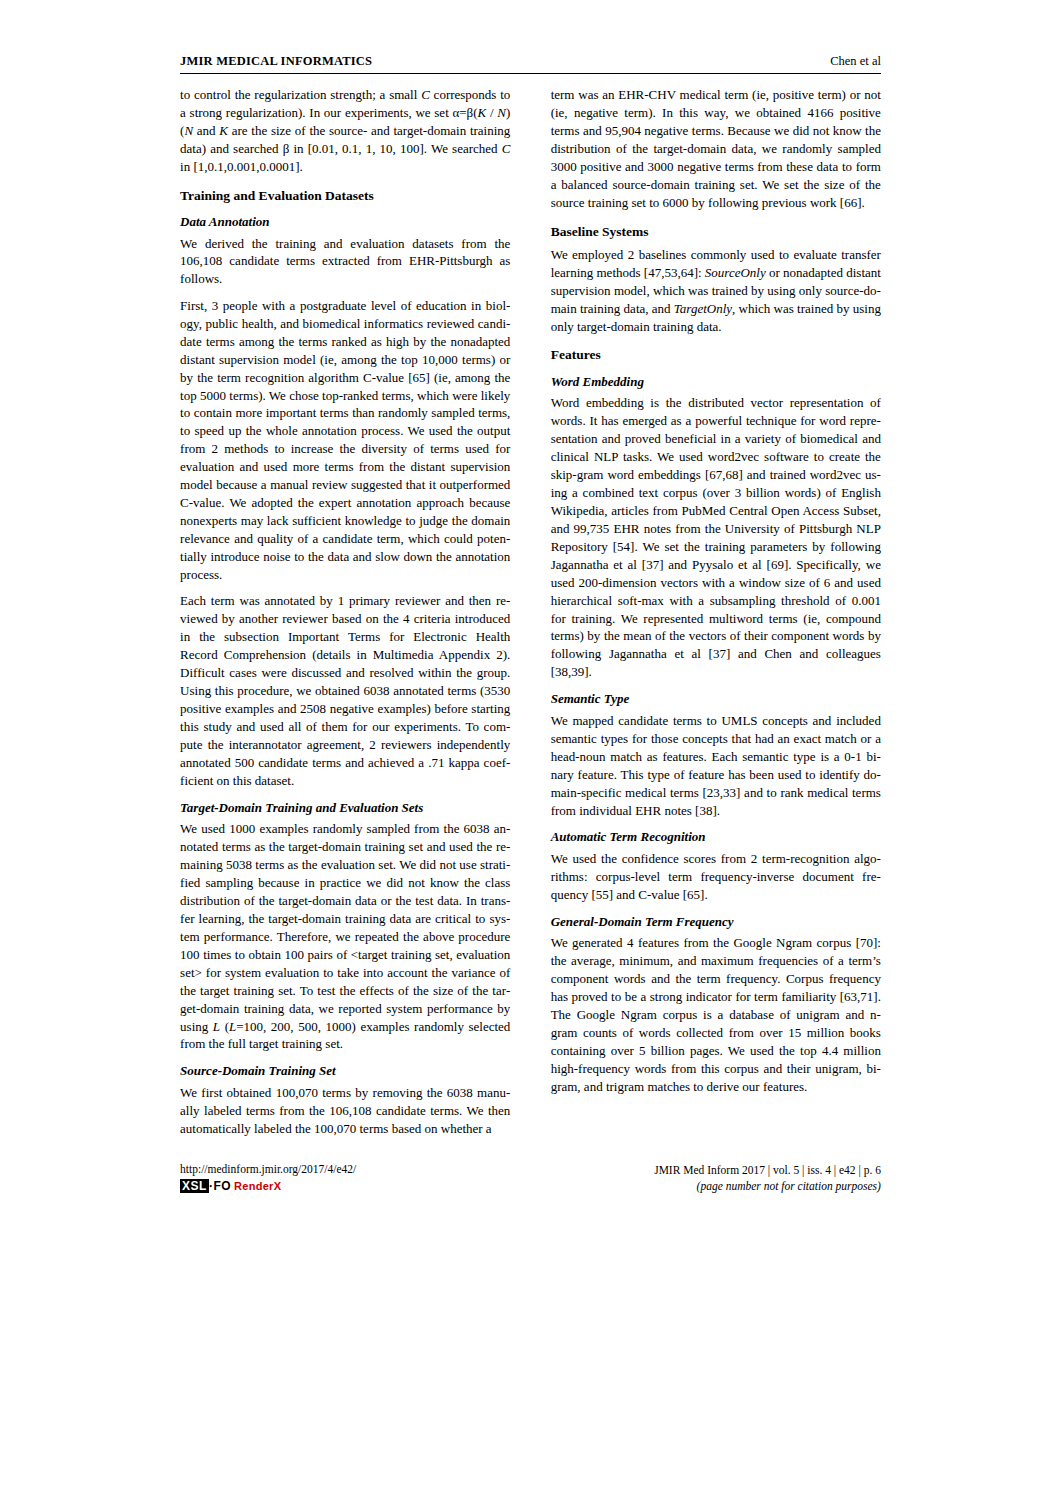JMIR MEDICAL INFORMATICS Chen et al
to control the regularization strength; a small C corresponds to a strong regularization). In our experiments, we set α=β(K / N) (N and K are the size of the source- and target-domain training data) and searched β in [0.01, 0.1, 1, 10, 100]. We searched C in [1,0.1,0.001,0.0001].
Training and Evaluation Datasets
Data Annotation
We derived the training and evaluation datasets from the 106,108 candidate terms extracted from EHR-Pittsburgh as follows.
First, 3 people with a postgraduate level of education in biology, public health, and biomedical informatics reviewed candidate terms among the terms ranked as high by the nonadapted distant supervision model (ie, among the top 10,000 terms) or by the term recognition algorithm C-value [65] (ie, among the top 5000 terms). We chose top-ranked terms, which were likely to contain more important terms than randomly sampled terms, to speed up the whole annotation process. We used the output from 2 methods to increase the diversity of terms used for evaluation and used more terms from the distant supervision model because a manual review suggested that it outperformed C-value. We adopted the expert annotation approach because nonexperts may lack sufficient knowledge to judge the domain relevance and quality of a candidate term, which could potentially introduce noise to the data and slow down the annotation process.
Each term was annotated by 1 primary reviewer and then reviewed by another reviewer based on the 4 criteria introduced in the subsection Important Terms for Electronic Health Record Comprehension (details in Multimedia Appendix 2). Difficult cases were discussed and resolved within the group. Using this procedure, we obtained 6038 annotated terms (3530 positive examples and 2508 negative examples) before starting this study and used all of them for our experiments. To compute the interannotator agreement, 2 reviewers independently annotated 500 candidate terms and achieved a .71 kappa coefficient on this dataset.
Target-Domain Training and Evaluation Sets
We used 1000 examples randomly sampled from the 6038 annotated terms as the target-domain training set and used the remaining 5038 terms as the evaluation set. We did not use stratified sampling because in practice we did not know the class distribution of the target-domain data or the test data. In transfer learning, the target-domain training data are critical to system performance. Therefore, we repeated the above procedure 100 times to obtain 100 pairs of <target training set, evaluation set> for system evaluation to take into account the variance of the target training set. To test the effects of the size of the target-domain training data, we reported system performance by using L (L=100, 200, 500, 1000) examples randomly selected from the full target training set.
Source-Domain Training Set
We first obtained 100,070 terms by removing the 6038 manually labeled terms from the 106,108 candidate terms. We then automatically labeled the 100,070 terms based on whether a
term was an EHR-CHV medical term (ie, positive term) or not (ie, negative term). In this way, we obtained 4166 positive terms and 95,904 negative terms. Because we did not know the distribution of the target-domain data, we randomly sampled 3000 positive and 3000 negative terms from these data to form a balanced source-domain training set. We set the size of the source training set to 6000 by following previous work [66].
Baseline Systems
We employed 2 baselines commonly used to evaluate transfer learning methods [47,53,64]: SourceOnly or nonadapted distant supervision model, which was trained by using only source-domain training data, and TargetOnly, which was trained by using only target-domain training data.
Features
Word Embedding
Word embedding is the distributed vector representation of words. It has emerged as a powerful technique for word representation and proved beneficial in a variety of biomedical and clinical NLP tasks. We used word2vec software to create the skip-gram word embeddings [67,68] and trained word2vec using a combined text corpus (over 3 billion words) of English Wikipedia, articles from PubMed Central Open Access Subset, and 99,735 EHR notes from the University of Pittsburgh NLP Repository [54]. We set the training parameters by following Jagannatha et al [37] and Pyysalo et al [69]. Specifically, we used 200-dimension vectors with a window size of 6 and used hierarchical soft-max with a subsampling threshold of 0.001 for training. We represented multiword terms (ie, compound terms) by the mean of the vectors of their component words by following Jagannatha et al [37] and Chen and colleagues [38,39].
Semantic Type
We mapped candidate terms to UMLS concepts and included semantic types for those concepts that had an exact match or a head-noun match as features. Each semantic type is a 0-1 binary feature. This type of feature has been used to identify domain-specific medical terms [23,33] and to rank medical terms from individual EHR notes [38].
Automatic Term Recognition
We used the confidence scores from 2 term-recognition algorithms: corpus-level term frequency-inverse document frequency [55] and C-value [65].
General-Domain Term Frequency
We generated 4 features from the Google Ngram corpus [70]: the average, minimum, and maximum frequencies of a term’s component words and the term frequency. Corpus frequency has proved to be a strong indicator for term familiarity [63,71]. The Google Ngram corpus is a database of unigram and n-gram counts of words collected from over 15 million books containing over 5 billion pages. We used the top 4.4 million high-frequency words from this corpus and their unigram, bigram, and trigram matches to derive our features.
http://medinform.jmir.org/2017/4/e42/ XSL·FO RenderX
JMIR Med Inform 2017 | vol. 5 | iss. 4 | e42 | p. 6
(page number not for citation purposes)